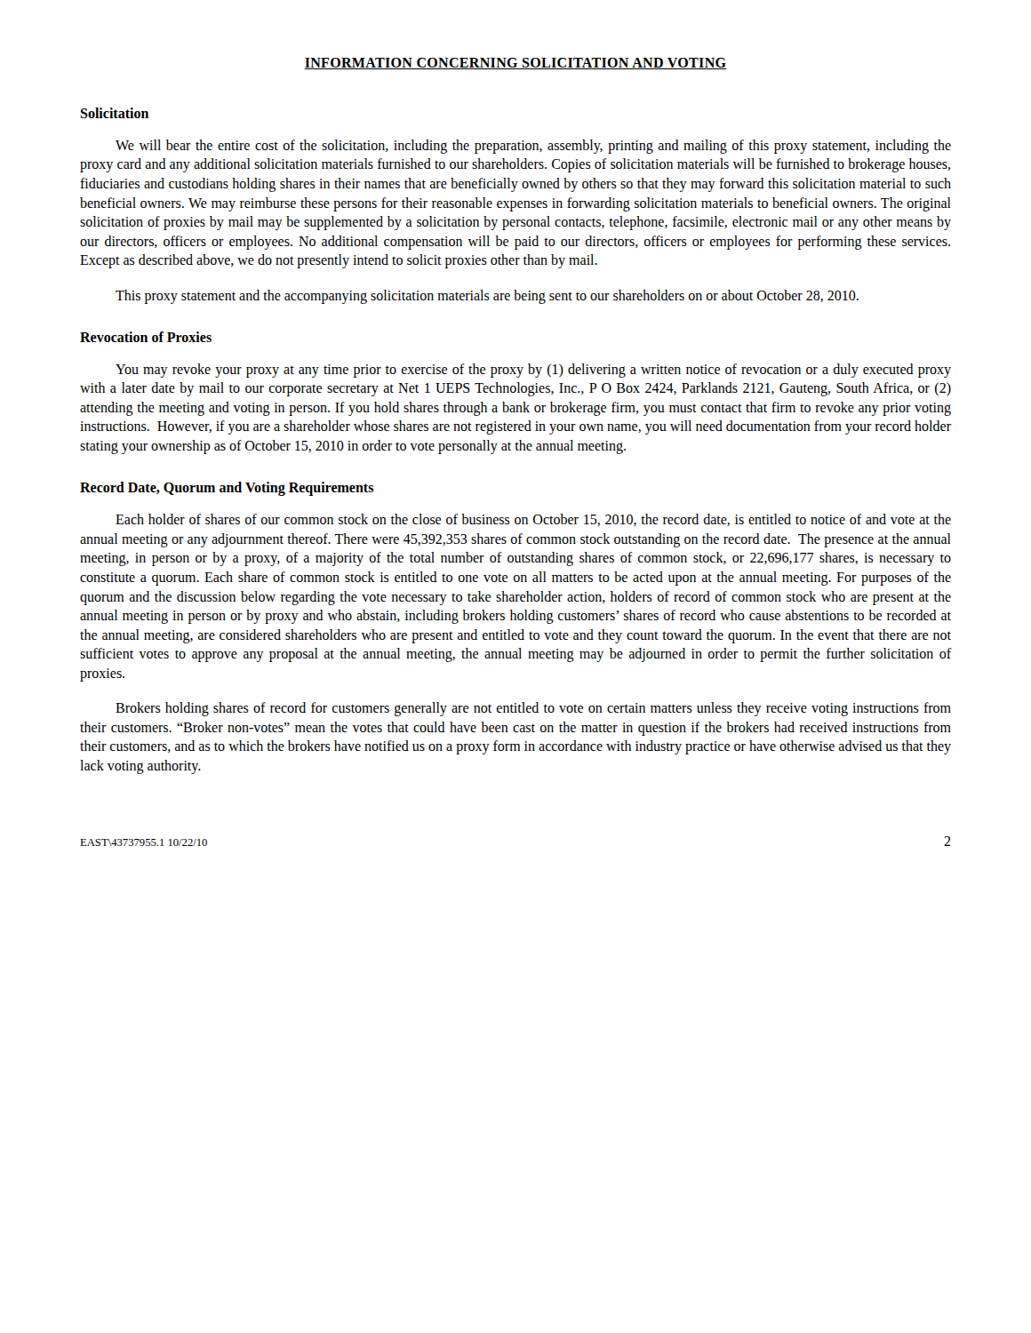INFORMATION CONCERNING SOLICITATION AND VOTING
Solicitation
We will bear the entire cost of the solicitation, including the preparation, assembly, printing and mailing of this proxy statement, including the proxy card and any additional solicitation materials furnished to our shareholders. Copies of solicitation materials will be furnished to brokerage houses, fiduciaries and custodians holding shares in their names that are beneficially owned by others so that they may forward this solicitation material to such beneficial owners. We may reimburse these persons for their reasonable expenses in forwarding solicitation materials to beneficial owners. The original solicitation of proxies by mail may be supplemented by a solicitation by personal contacts, telephone, facsimile, electronic mail or any other means by our directors, officers or employees. No additional compensation will be paid to our directors, officers or employees for performing these services. Except as described above, we do not presently intend to solicit proxies other than by mail.
This proxy statement and the accompanying solicitation materials are being sent to our shareholders on or about October 28, 2010.
Revocation of Proxies
You may revoke your proxy at any time prior to exercise of the proxy by (1) delivering a written notice of revocation or a duly executed proxy with a later date by mail to our corporate secretary at Net 1 UEPS Technologies, Inc., P O Box 2424, Parklands 2121, Gauteng, South Africa, or (2) attending the meeting and voting in person. If you hold shares through a bank or brokerage firm, you must contact that firm to revoke any prior voting instructions. However, if you are a shareholder whose shares are not registered in your own name, you will need documentation from your record holder stating your ownership as of October 15, 2010 in order to vote personally at the annual meeting.
Record Date, Quorum and Voting Requirements
Each holder of shares of our common stock on the close of business on October 15, 2010, the record date, is entitled to notice of and vote at the annual meeting or any adjournment thereof. There were 45,392,353 shares of common stock outstanding on the record date. The presence at the annual meeting, in person or by a proxy, of a majority of the total number of outstanding shares of common stock, or 22,696,177 shares, is necessary to constitute a quorum. Each share of common stock is entitled to one vote on all matters to be acted upon at the annual meeting. For purposes of the quorum and the discussion below regarding the vote necessary to take shareholder action, holders of record of common stock who are present at the annual meeting in person or by proxy and who abstain, including brokers holding customers’ shares of record who cause abstentions to be recorded at the annual meeting, are considered shareholders who are present and entitled to vote and they count toward the quorum. In the event that there are not sufficient votes to approve any proposal at the annual meeting, the annual meeting may be adjourned in order to permit the further solicitation of proxies.
Brokers holding shares of record for customers generally are not entitled to vote on certain matters unless they receive voting instructions from their customers. “Broker non-votes” mean the votes that could have been cast on the matter in question if the brokers had received instructions from their customers, and as to which the brokers have notified us on a proxy form in accordance with industry practice or have otherwise advised us that they lack voting authority.
EAST\43737955.1 10/22/10
2